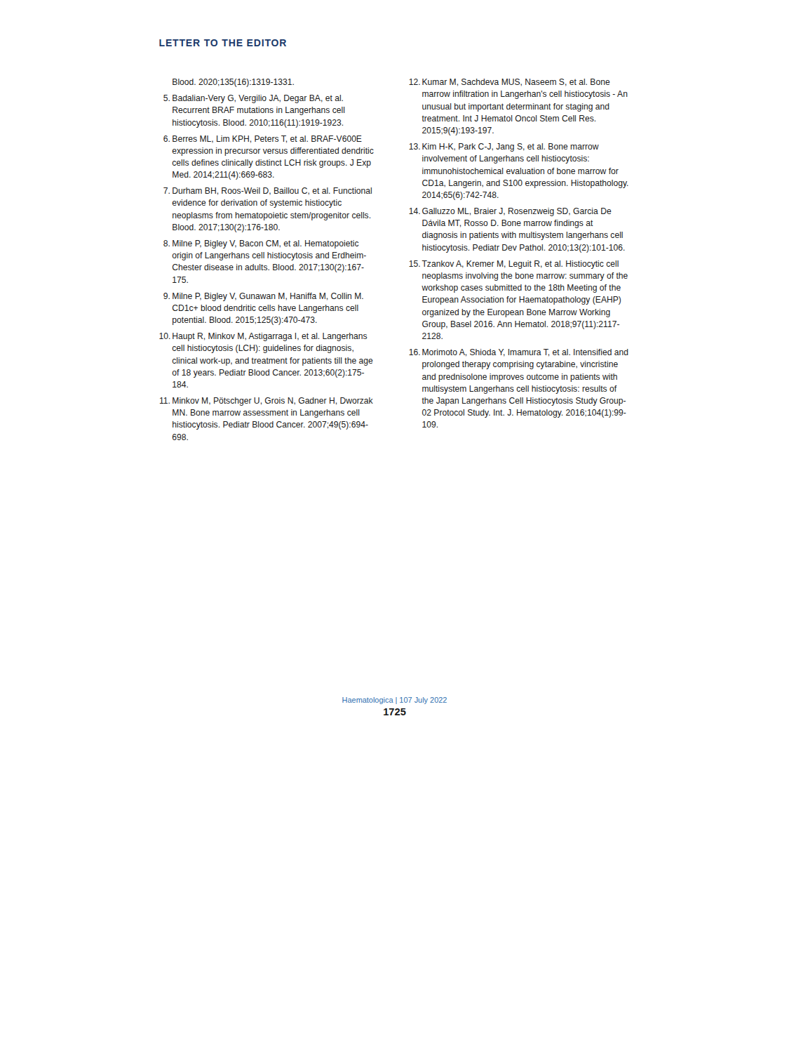LETTER TO THE EDITOR
Blood. 2020;135(16):1319-1331.
5. Badalian-Very G, Vergilio JA, Degar BA, et al. Recurrent BRAF mutations in Langerhans cell histiocytosis. Blood. 2010;116(11):1919-1923.
6. Berres ML, Lim KPH, Peters T, et al. BRAF-V600E expression in precursor versus differentiated dendritic cells defines clinically distinct LCH risk groups. J Exp Med. 2014;211(4):669-683.
7. Durham BH, Roos-Weil D, Baillou C, et al. Functional evidence for derivation of systemic histiocytic neoplasms from hematopoietic stem/progenitor cells. Blood. 2017;130(2):176-180.
8. Milne P, Bigley V, Bacon CM, et al. Hematopoietic origin of Langerhans cell histiocytosis and Erdheim-Chester disease in adults. Blood. 2017;130(2):167-175.
9. Milne P, Bigley V, Gunawan M, Haniffa M, Collin M. CD1c+ blood dendritic cells have Langerhans cell potential. Blood. 2015;125(3):470-473.
10. Haupt R, Minkov M, Astigarraga I, et al. Langerhans cell histiocytosis (LCH): guidelines for diagnosis, clinical work-up, and treatment for patients till the age of 18 years. Pediatr Blood Cancer. 2013;60(2):175-184.
11. Minkov M, Pötschger U, Grois N, Gadner H, Dworzak MN. Bone marrow assessment in Langerhans cell histiocytosis. Pediatr Blood Cancer. 2007;49(5):694-698.
12. Kumar M, Sachdeva MUS, Naseem S, et al. Bone marrow infiltration in Langerhan's cell histiocytosis - An unusual but important determinant for staging and treatment. Int J Hematol Oncol Stem Cell Res. 2015;9(4):193-197.
13. Kim H-K, Park C-J, Jang S, et al. Bone marrow involvement of Langerhans cell histiocytosis: immunohistochemical evaluation of bone marrow for CD1a, Langerin, and S100 expression. Histopathology. 2014;65(6):742-748.
14. Galluzzo ML, Braier J, Rosenzweig SD, Garcia De Dávila MT, Rosso D. Bone marrow findings at diagnosis in patients with multisystem langerhans cell histiocytosis. Pediatr Dev Pathol. 2010;13(2):101-106.
15. Tzankov A, Kremer M, Leguit R, et al. Histiocytic cell neoplasms involving the bone marrow: summary of the workshop cases submitted to the 18th Meeting of the European Association for Haematopathology (EAHP) organized by the European Bone Marrow Working Group, Basel 2016. Ann Hematol. 2018;97(11):2117-2128.
16. Morimoto A, Shioda Y, Imamura T, et al. Intensified and prolonged therapy comprising cytarabine, vincristine and prednisolone improves outcome in patients with multisystem Langerhans cell histiocytosis: results of the Japan Langerhans Cell Histiocytosis Study Group-02 Protocol Study. Int. J. Hematology. 2016;104(1):99-109.
Haematologica | 107 July 2022 1725